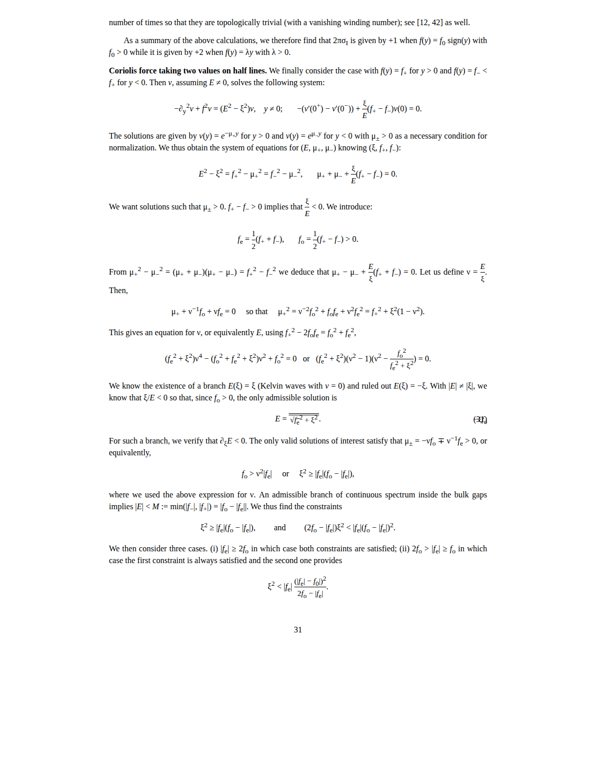number of times so that they are topologically trivial (with a vanishing winding number); see [12, 42] as well.
As a summary of the above calculations, we therefore find that 2πσI is given by +1 when f(y) = f0 sign(y) with f0 > 0 while it is given by +2 when f(y) = λy with λ > 0.
Coriolis force taking two values on half lines. We finally consider the case with f(y) = f+ for y > 0 and f(y) = f− < f+ for y < 0. Then v, assuming E ≠ 0, solves the following system:
−∂y2v + f2v = (E2 − ξ2)v, y ≠ 0; −(v′(0+) − v′(0−)) + ξE(f+ − f−)v(0) = 0.
The solutions are given by v(y) = e−μ+y for y > 0 and v(y) = eμ−y for y < 0 with μ± > 0 as a necessary condition for normalization. We thus obtain the system of equations for (E, μ+, μ−) knowing (ξ, f+, f−):
E2 − ξ2 = f+2 − μ+2 = f−2 − μ−2, μ+ + μ− + ξE(f+ − f−) = 0.
We want solutions such that μ± > 0. f+ − f− > 0 implies that ξE < 0. We introduce:
fe = 12(f+ + f−), fo = 12(f+ − f−) > 0.
From μ+2 − μ−2 = (μ+ + μ−)(μ+ − μ−) = f+2 − f−2 we deduce that μ+ − μ− + Eξ(f+ + f−) = 0. Let us define ν = Eξ. Then,
μ+ + ν−1fo + νfe = 0 so that μ+2 = ν−2fo2 + fofe + ν2fe2 = f+2 + ξ2(1 − ν2).
This gives an equation for ν, or equivalently E, using f+2 − 2fofe = fo2 + fe2,
(fe2 + ξ2)ν4 − (fo2 + fe2 + ξ2)ν2 + fo2 = 0 or (fe2 + ξ2)(ν2 − 1)(ν2 − fo2 fe2 + ξ2) = 0.
We know the existence of a branch E(ξ) = ξ (Kelvin waves with v = 0) and ruled out E(ξ) = −ξ. With |E| ≠ |ξ|, we know that ξ/E < 0 so that, since fo > 0, the only admissible solution is
E = −ξfo√fe2 + ξ2. (31)
For such a branch, we verify that ∂ξE < 0. The only valid solutions of interest satisfy that μ± = −νfo ∓ ν−1fe > 0, or equivalently,
fo > ν2|fe| or ξ2 ≥ |fe|(fo − |fe|),
where we used the above expression for ν. An admissible branch of continuous spectrum inside the bulk gaps implies |E| < M := min(|f−|, |f+|) = |fo − |fe||. We thus find the constraints
ξ2 ≥ |fe|(fo − |fe|), and (2fo − |fe|)ξ2 < |fe|(fo − |fe|)2.
We then consider three cases. (i) |fe| ≥ 2fo in which case both constraints are satisfied; (ii) 2fo > |fe| ≥ fo in which case the first constraint is always satisfied and the second one provides
ξ2 < |fe| (|fe| − f0|)22fo − |fe|.
31